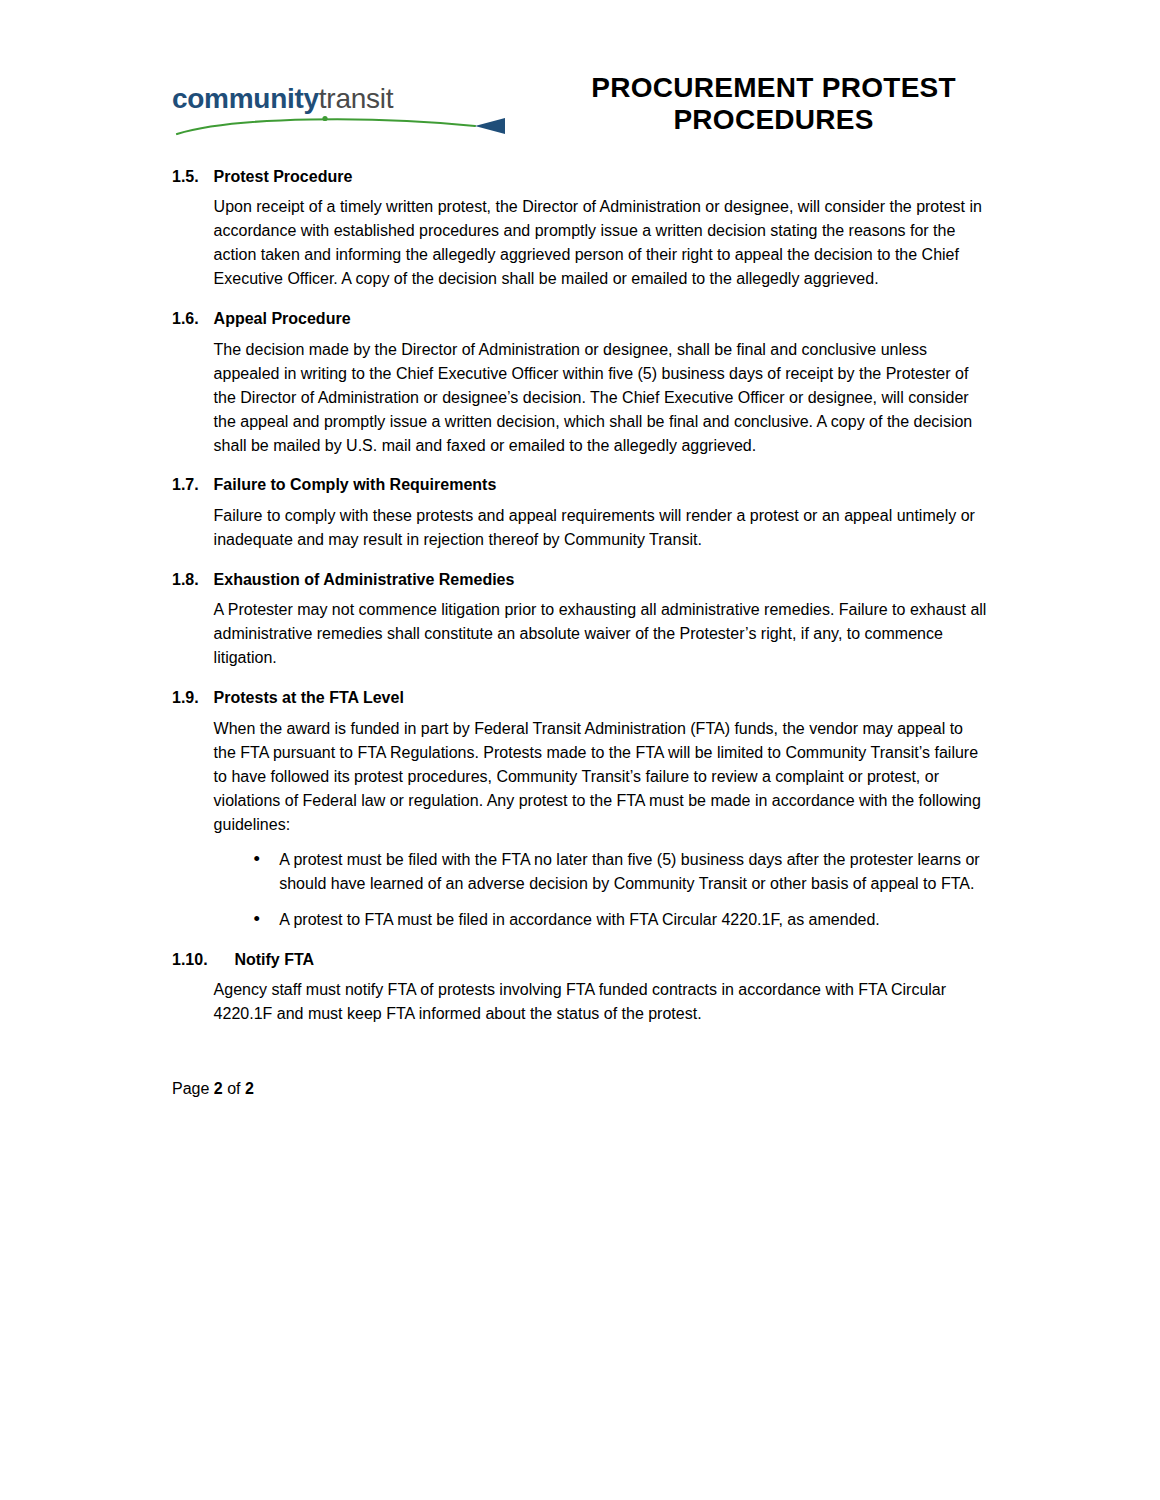community transit
PROCUREMENT PROTEST
PROCEDURES
1.5. Protest Procedure
Upon receipt of a timely written protest, the Director of Administration or designee, will consider the protest in accordance with established procedures and promptly issue a written decision stating the reasons for the action taken and informing the allegedly aggrieved person of their right to appeal the decision to the Chief Executive Officer. A copy of the decision shall be mailed or emailed to the allegedly aggrieved.
1.6. Appeal Procedure
The decision made by the Director of Administration or designee, shall be final and conclusive unless appealed in writing to the Chief Executive Officer within five (5) business days of receipt by the Protester of the Director of Administration or designee’s decision. The Chief Executive Officer or designee, will consider the appeal and promptly issue a written decision, which shall be final and conclusive. A copy of the decision shall be mailed by U.S. mail and faxed or emailed to the allegedly aggrieved.
1.7. Failure to Comply with Requirements
Failure to comply with these protests and appeal requirements will render a protest or an appeal untimely or inadequate and may result in rejection thereof by Community Transit.
1.8. Exhaustion of Administrative Remedies
A Protester may not commence litigation prior to exhausting all administrative remedies. Failure to exhaust all administrative remedies shall constitute an absolute waiver of the Protester’s right, if any, to commence litigation.
1.9. Protests at the FTA Level
When the award is funded in part by Federal Transit Administration (FTA) funds, the vendor may appeal to the FTA pursuant to FTA Regulations. Protests made to the FTA will be limited to Community Transit’s failure to have followed its protest procedures, Community Transit’s failure to review a complaint or protest, or violations of Federal law or regulation. Any protest to the FTA must be made in accordance with the following guidelines:
A protest must be filed with the FTA no later than five (5) business days after the protester learns or should have learned of an adverse decision by Community Transit or other basis of appeal to FTA.
A protest to FTA must be filed in accordance with FTA Circular 4220.1F, as amended.
1.10. Notify FTA
Agency staff must notify FTA of protests involving FTA funded contracts in accordance with FTA Circular 4220.1F and must keep FTA informed about the status of the protest.
Page 2 of 2